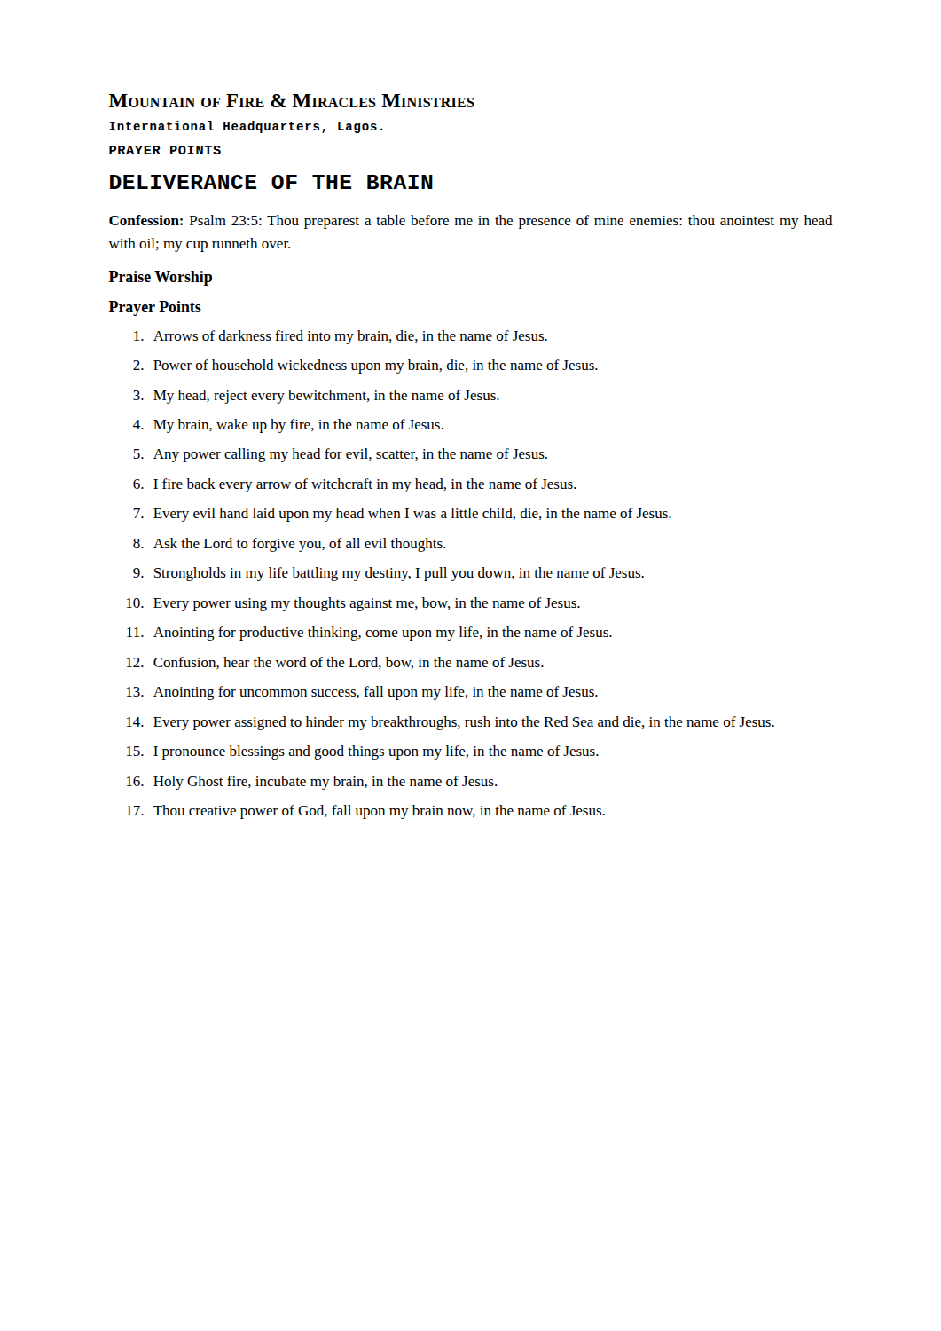Mountain of Fire & Miracles Ministries
International Headquarters, Lagos.
PRAYER POINTS
DELIVERANCE OF THE BRAIN
Confession: Psalm 23:5: Thou preparest a table before me in the presence of mine enemies: thou anointest my head with oil; my cup runneth over.
Praise Worship
Prayer Points
Arrows of darkness fired into my brain, die, in the name of Jesus.
Power of household wickedness upon my brain, die, in the name of Jesus.
My head, reject every bewitchment, in the name of Jesus.
My brain, wake up by fire, in the name of Jesus.
Any power calling my head for evil, scatter, in the name of Jesus.
I fire back every arrow of witchcraft in my head, in the name of Jesus.
Every evil hand laid upon my head when I was a little child, die, in the name of Jesus.
Ask the Lord to forgive you, of all evil thoughts.
Strongholds in my life battling my destiny, I pull you down, in the name of Jesus.
Every power using my thoughts against me, bow, in the name of Jesus.
Anointing for productive thinking, come upon my life, in the name of Jesus.
Confusion, hear the word of the Lord, bow, in the name of Jesus.
Anointing for uncommon success, fall upon my life, in the name of Jesus.
Every power assigned to hinder my breakthroughs, rush into the Red Sea and die, in the name of Jesus.
I pronounce blessings and good things upon my life, in the name of Jesus.
Holy Ghost fire, incubate my brain, in the name of Jesus.
Thou creative power of God, fall upon my brain now, in the name of Jesus.